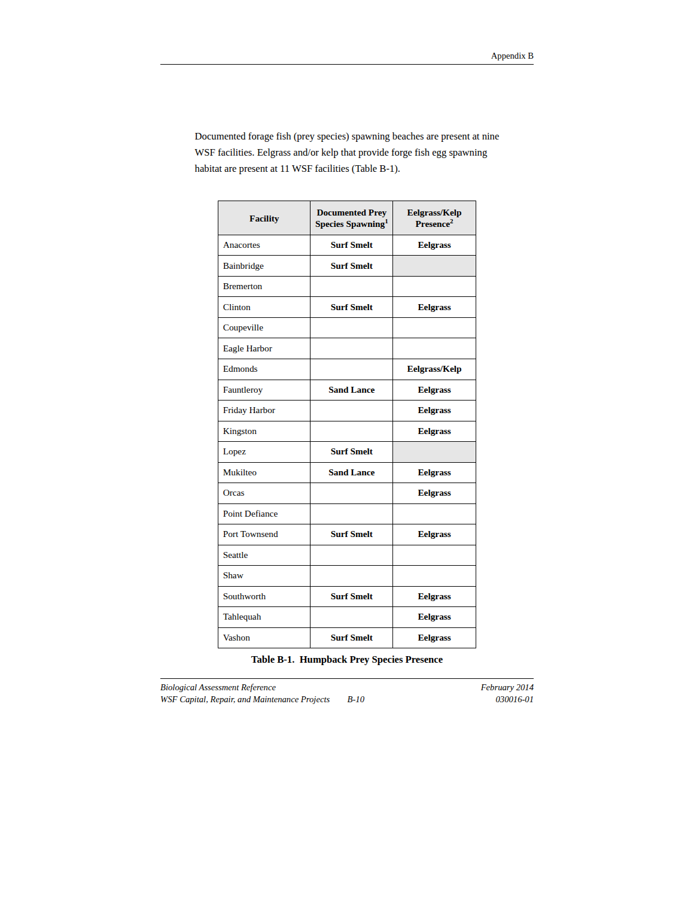Appendix B
Documented forage fish (prey species) spawning beaches are present at nine WSF facilities. Eelgrass and/or kelp that provide forge fish egg spawning habitat are present at 11 WSF facilities (Table B-1).
| Facility | Documented Prey Species Spawning 1 | Eelgrass/Kelp Presence 2 |
| --- | --- | --- |
| Anacortes | Surf Smelt | Eelgrass |
| Bainbridge | Surf Smelt | |
| Bremerton | | |
| Clinton | Surf Smelt | Eelgrass |
| Coupeville | | |
| Eagle Harbor | | |
| Edmonds | | Eelgrass/Kelp |
| Fauntleroy | Sand Lance | Eelgrass |
| Friday Harbor | | Eelgrass |
| Kingston | | Eelgrass |
| Lopez | Surf Smelt | |
| Mukilteo | Sand Lance | Eelgrass |
| Orcas | | Eelgrass |
| Point Defiance | | |
| Port Townsend | Surf Smelt | Eelgrass |
| Seattle | | |
| Shaw | | |
| Southworth | Surf Smelt | Eelgrass |
| Tahlequah | | Eelgrass |
| Vashon | Surf Smelt | Eelgrass |
Table B-1. Humpback Prey Species Presence
Biological Assessment Reference WSF Capital, Repair, and Maintenance Projects B-10
February 2014 030016-01